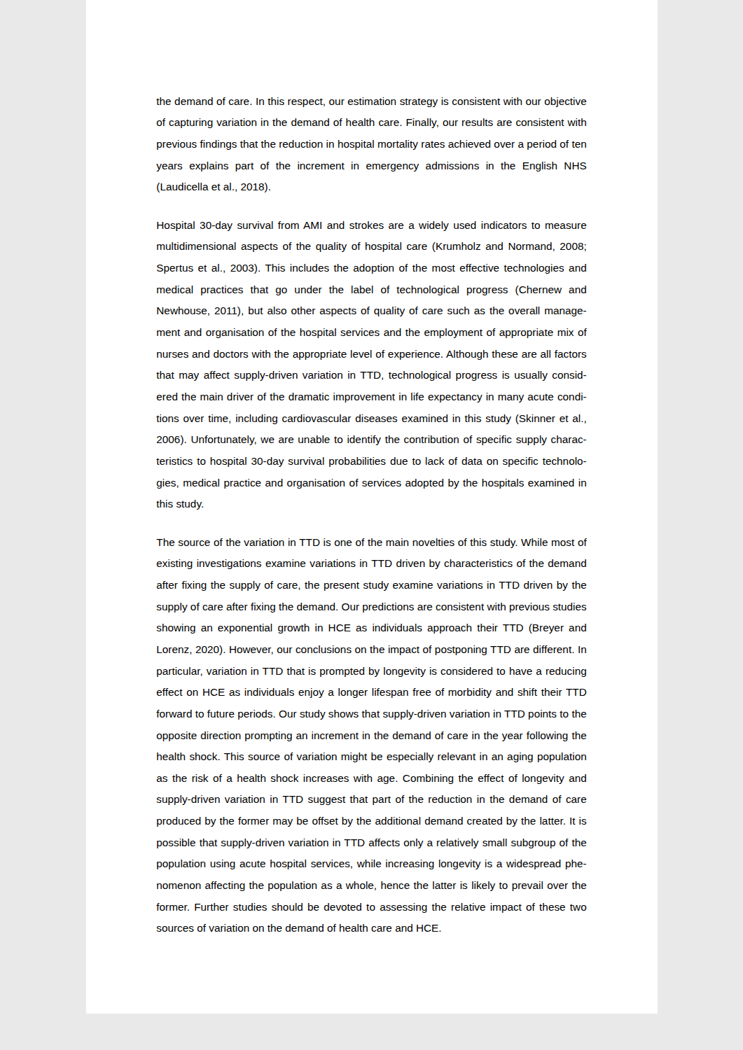the demand of care. In this respect, our estimation strategy is consistent with our objective of capturing variation in the demand of health care. Finally, our results are consistent with previous findings that the reduction in hospital mortality rates achieved over a period of ten years explains part of the increment in emergency admissions in the English NHS (Laudicella et al., 2018).
Hospital 30-day survival from AMI and strokes are a widely used indicators to measure multidimensional aspects of the quality of hospital care (Krumholz and Normand, 2008; Spertus et al., 2003). This includes the adoption of the most effective technologies and medical practices that go under the label of technological progress (Chernew and Newhouse, 2011), but also other aspects of quality of care such as the overall management and organisation of the hospital services and the employment of appropriate mix of nurses and doctors with the appropriate level of experience. Although these are all factors that may affect supply-driven variation in TTD, technological progress is usually considered the main driver of the dramatic improvement in life expectancy in many acute conditions over time, including cardiovascular diseases examined in this study (Skinner et al., 2006). Unfortunately, we are unable to identify the contribution of specific supply characteristics to hospital 30-day survival probabilities due to lack of data on specific technologies, medical practice and organisation of services adopted by the hospitals examined in this study.
The source of the variation in TTD is one of the main novelties of this study. While most of existing investigations examine variations in TTD driven by characteristics of the demand after fixing the supply of care, the present study examine variations in TTD driven by the supply of care after fixing the demand. Our predictions are consistent with previous studies showing an exponential growth in HCE as individuals approach their TTD (Breyer and Lorenz, 2020). However, our conclusions on the impact of postponing TTD are different. In particular, variation in TTD that is prompted by longevity is considered to have a reducing effect on HCE as individuals enjoy a longer lifespan free of morbidity and shift their TTD forward to future periods. Our study shows that supply-driven variation in TTD points to the opposite direction prompting an increment in the demand of care in the year following the health shock. This source of variation might be especially relevant in an aging population as the risk of a health shock increases with age. Combining the effect of longevity and supply-driven variation in TTD suggest that part of the reduction in the demand of care produced by the former may be offset by the additional demand created by the latter. It is possible that supply-driven variation in TTD affects only a relatively small subgroup of the population using acute hospital services, while increasing longevity is a widespread phenomenon affecting the population as a whole, hence the latter is likely to prevail over the former. Further studies should be devoted to assessing the relative impact of these two sources of variation on the demand of health care and HCE.